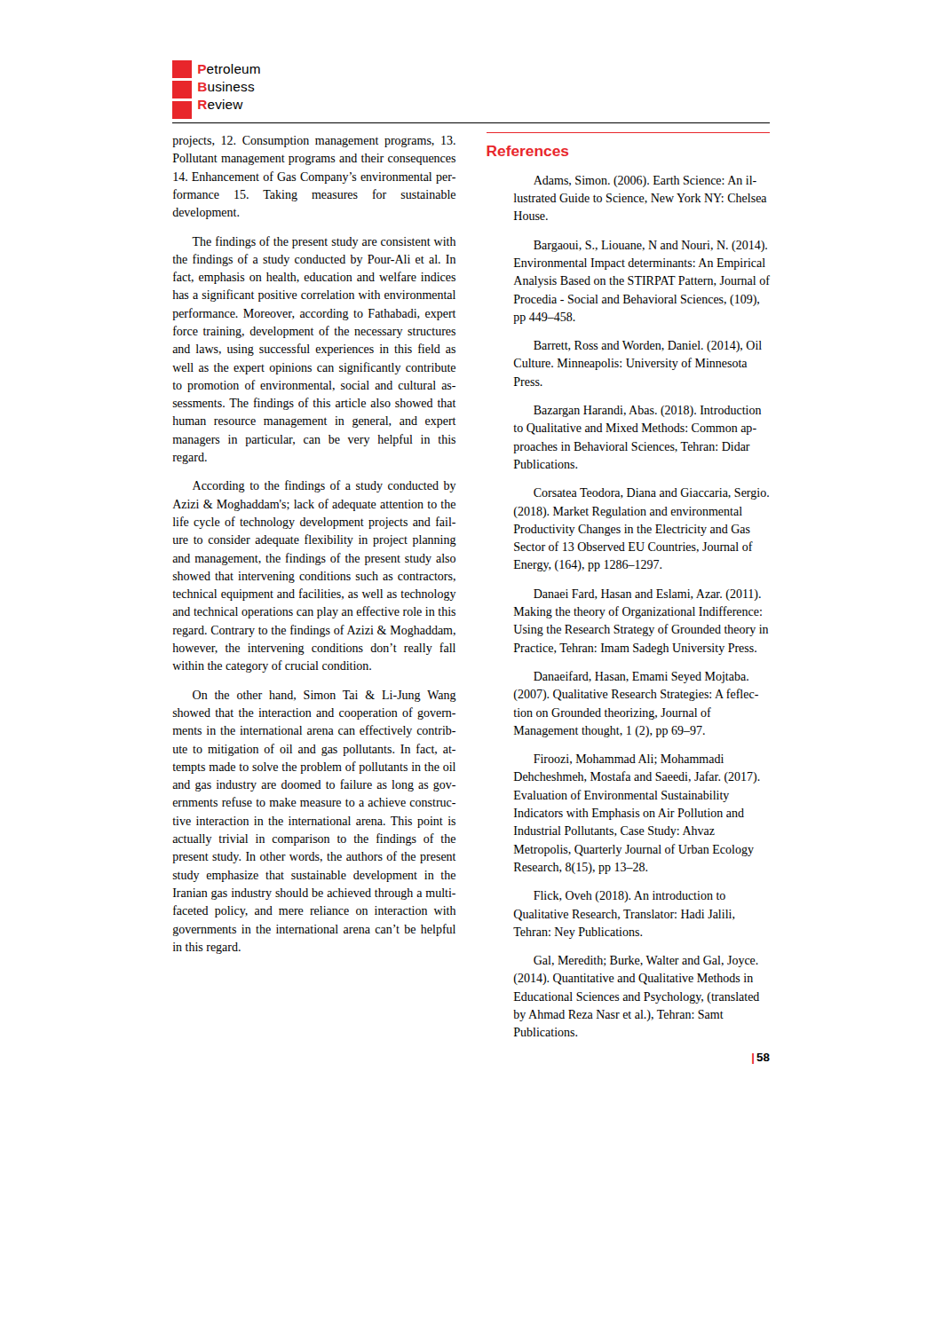Petroleum
Business
Review
projects, 12. Consumption management programs, 13. Pollutant management programs and their consequences 14. Enhancement of Gas Company’s environmental performance 15. Taking measures for sustainable development.
The findings of the present study are consistent with the findings of a study conducted by Pour-Ali et al. In fact, emphasis on health, education and welfare indices has a significant positive correlation with environmental performance. Moreover, according to Fathabadi, expert force training, development of the necessary structures and laws, using successful experiences in this field as well as the expert opinions can significantly contribute to promotion of environmental, social and cultural assessments. The findings of this article also showed that human resource management in general, and expert managers in particular, can be very helpful in this regard.
According to the findings of a study conducted by Azizi & Moghaddam's; lack of adequate attention to the life cycle of technology development projects and failure to consider adequate flexibility in project planning and management, the findings of the present study also showed that intervening conditions such as contractors, technical equipment and facilities, as well as technology and technical operations can play an effective role in this regard. Contrary to the findings of Azizi & Moghaddam, however, the intervening conditions don’t really fall within the category of crucial condition.
On the other hand, Simon Tai & Li-Jung Wang showed that the interaction and cooperation of governments in the international arena can effectively contribute to mitigation of oil and gas pollutants. In fact, attempts made to solve the problem of pollutants in the oil and gas industry are doomed to failure as long as governments refuse to make measure to a achieve constructive interaction in the international arena. This point is actually trivial in comparison to the findings of the present study. In other words, the authors of the present study emphasize that sustainable development in the Iranian gas industry should be achieved through a multifaceted policy, and mere reliance on interaction with governments in the international arena can’t be helpful in this regard.
References
Adams, Simon. (2006). Earth Science: An illustrated Guide to Science, New York NY: Chelsea House.
Bargaoui, S., Liouane, N and Nouri, N. (2014). Environmental Impact determinants: An Empirical Analysis Based on the STIRPAT Pattern, Journal of Procedia - Social and Behavioral Sciences, (109), pp 449–458.
Barrett, Ross and Worden, Daniel. (2014), Oil Culture. Minneapolis: University of Minnesota Press.
Bazargan Harandi, Abas. (2018). Introduction to Qualitative and Mixed Methods: Common approaches in Behavioral Sciences, Tehran: Didar Publications.
Corsatea Teodora, Diana and Giaccaria, Sergio. (2018). Market Regulation and environmental Productivity Changes in the Electricity and Gas Sector of 13 Observed EU Countries, Journal of Energy, (164), pp 1286–1297.
Danaei Fard, Hasan and Eslami, Azar. (2011). Making the theory of Organizational Indifference: Using the Research Strategy of Grounded theory in Practice, Tehran: Imam Sadegh University Press.
Danaeifard, Hasan, Emami Seyed Mojtaba. (2007). Qualitative Research Strategies: A feflection on Grounded theorizing, Journal of Management thought, 1 (2), pp 69–97.
Firoozi, Mohammad Ali; Mohammadi Dehcheshmeh, Mostafa and Saeedi, Jafar. (2017). Evaluation of Environmental Sustainability Indicators with Emphasis on Air Pollution and Industrial Pollutants, Case Study: Ahvaz Metropolis, Quarterly Journal of Urban Ecology Research, 8(15), pp 13–28.
Flick, Oveh (2018). An introduction to Qualitative Research, Translator: Hadi Jalili, Tehran: Ney Publications.
Gal, Meredith; Burke, Walter and Gal, Joyce. (2014). Quantitative and Qualitative Methods in Educational Sciences and Psychology, (translated by Ahmad Reza Nasr et al.), Tehran: Samt Publications.
|58